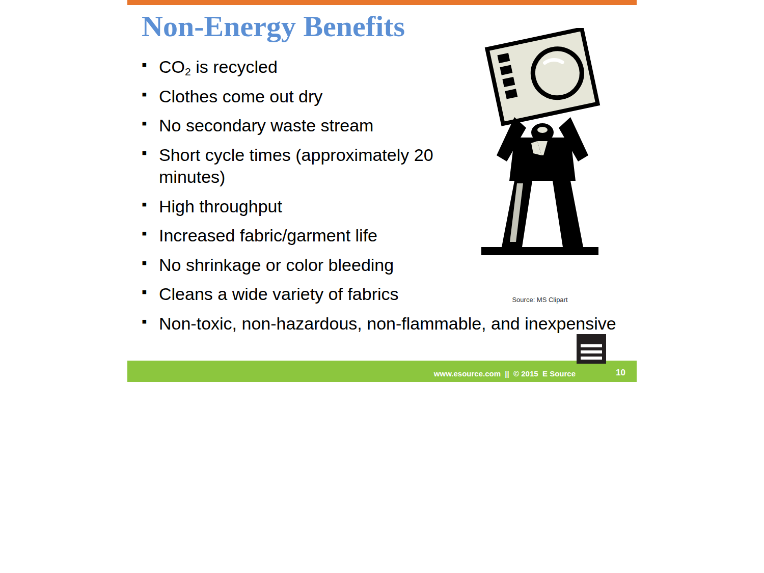Non-Energy Benefits
Source: MS Clipart
CO2 is recycled
Clothes come out dry
No secondary waste stream
Short cycle times (approximately 20 minutes)
High throughput
Increased fabric/garment life
No shrinkage or color bleeding
Cleans a wide variety of fabrics
Non-toxic, non-hazardous, non-flammable, and inexpensive
www.esource.com || © 2015 E Source
10